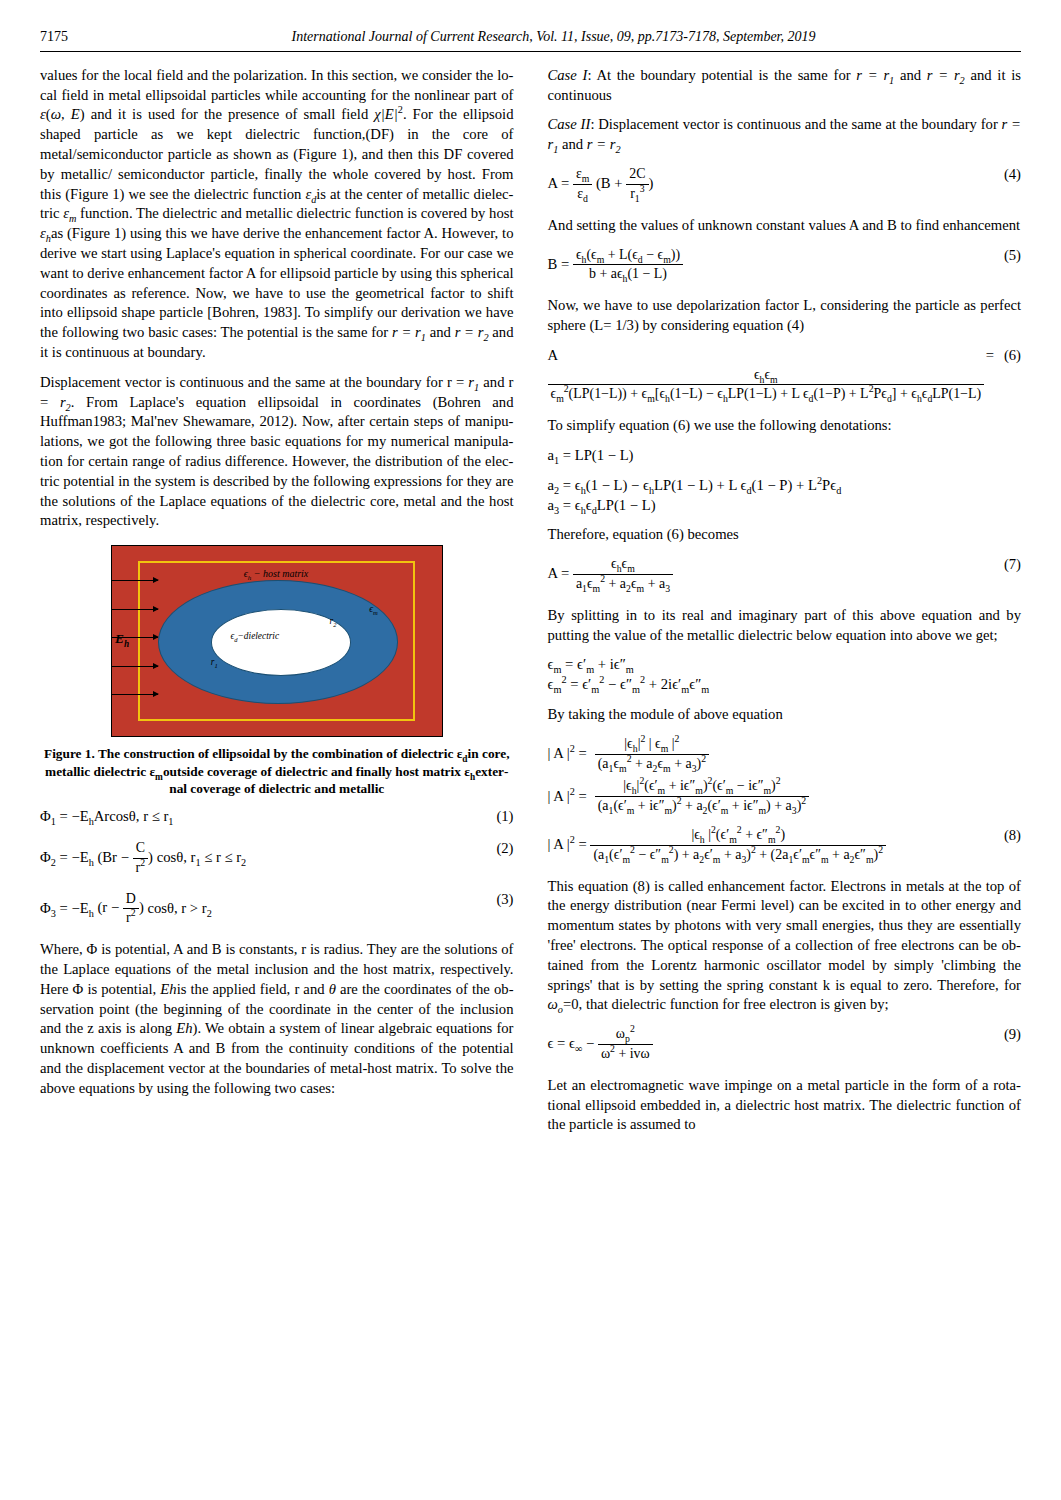7175 International Journal of Current Research, Vol. 11, Issue, 09, pp.7173-7178, September, 2019
values for the local field and the polarization. In this section, we consider the local field in metal ellipsoidal particles while accounting for the nonlinear part of ε(ω, E) and it is used for the presence of small field χ|E|2. For the ellipsoid shaped particle as we kept dielectric function,(DF) in the core of metal/semiconductor particle as shown as (Figure 1), and then this DF covered by metallic/ semiconductor particle, finally the whole covered by host. From this (Figure 1) we see the dielectric function εdis at the center of metallic dielectric εm function. The dielectric and metallic dielectric function is covered by host εhas (Figure 1) using this we have derive the enhancement factor A. However, to derive we start using Laplace's equation in spherical coordinate. For our case we want to derive enhancement factor A for ellipsoid particle by using this spherical coordinates as reference. Now, we have to use the geometrical factor to shift into ellipsoid shape particle [Bohren, 1983]. To simplify our derivation we have the following two basic cases: The potential is the same for r = r1 and r = r2 and it is continuous at boundary.
Displacement vector is continuous and the same at the boundary for r = r1 and r = r2. From Laplace's equation ellipsoidal in coordinates (Bohren and Huffman1983; Mal'nev Shewamare, 2012). Now, after certain steps of manipulations, we got the following three basic equations for my numerical manipulation for certain range of radius difference. However, the distribution of the electric potential in the system is described by the following expressions for they are the solutions of the Laplace equations of the dielectric core, metal and the host matrix, respectively.
Eh
ϵh − host matrix
ϵd−dielectric
r2
r1
ϵm
Figure 1. The construction of ellipsoidal by the combination of dielectric εdin core, metallic dielectric εmoutside coverage of dielectric and finally host matrix εhexternal coverage of dielectric and metallic
Φ1 = −EhArcosθ, r ≤ r1
(1)
Φ2 = −Eh (Br − Cr2) cosθ, r1 ≤ r ≤ r2
(2)
Φ3 = −Eh (r − Dr2) cosθ, r > r2
(3)
Where, Φ is potential, A and B is constants, r is radius. They are the solutions of the Laplace equations of the metal inclusion and the host matrix, respectively. Here Φ is potential, Ehis the applied field, r and θ are the coordinates of the observation point (the beginning of the coordinate in the center of the inclusion and the z axis is along Eh). We obtain a system of linear algebraic equations for unknown coefficients A and B from the continuity conditions of the potential and the displacement vector at the boundaries of metal-host matrix. To solve the above equations by using the following two cases:
Case I: At the boundary potential is the same for r = r1 and r = r2 and it is continuous
Case II: Displacement vector is continuous and the same at the boundary for r = r1 and r = r2
A = εm εd (B + 2C r13)
(4)
And setting the values of unknown constant values A and B to find enhancement
B = ϵh(ϵm + L(ϵd − ϵm)) b + aϵh(1 − L)
(5)
Now, we have to use depolarization factor L, considering the particle as perfect sphere (L= 1/3) by considering equation (4)
A = ϵhϵm ϵm2(LP(1−L)) + ϵm[ϵh(1−L) − ϵhLP(1−L) + L ϵd(1−P) + L2Pϵd] + ϵhϵdLP(1−L)
(6)
To simplify equation (6) we use the following denotations:
a1 = LP(1 − L)
a2 = ϵh(1 − L) − ϵhLP(1 − L) + L ϵd(1 − P) + L2Pϵd
a3 = ϵhϵdLP(1 − L)
Therefore, equation (6) becomes
A = ϵhϵm a1ϵm2 + a2ϵm + a3
(7)
By splitting in to its real and imaginary part of this above equation and by putting the value of the metallic dielectric below equation into above we get;
ϵm = ϵ′m + iϵ″m
ϵm2 = ϵ′m2 − ϵ″m2 + 2iϵ′mϵ″m
By taking the module of above equation
| A |2 = |ϵh|2 | ϵm |2(a1ϵm2 + a2ϵm + a3)2
| A |2 = |ϵh|2(ϵ′m + iϵ″m)2(ϵ′m − iϵ″m)2(a1(ϵ′m + iϵ″m)2 + a2(ϵ′m + iϵ″m) + a3)2
| A |2 = |ϵh |2(ϵ′m2 + ϵ″m2)(a1(ϵ′m2 − ϵ″m2) + a2ϵ′m + a3)2 + (2a1ϵ′mϵ″m + a2ϵ″m)2
(8)
This equation (8) is called enhancement factor. Electrons in metals at the top of the energy distribution (near Fermi level) can be excited in to other energy and momentum states by photons with very small energies, thus they are essentially 'free' electrons. The optical response of a collection of free electrons can be obtained from the Lorentz harmonic oscillator model by simply 'climbing the springs' that is by setting the spring constant k is equal to zero. Therefore, for ωo=0, that dielectric function for free electron is given by;
ϵ = ϵ∞ − ωp2 ω2 + ivω
(9)
Let an electromagnetic wave impinge on a metal particle in the form of a rotational ellipsoid embedded in, a dielectric host matrix. The dielectric function of the particle is assumed to